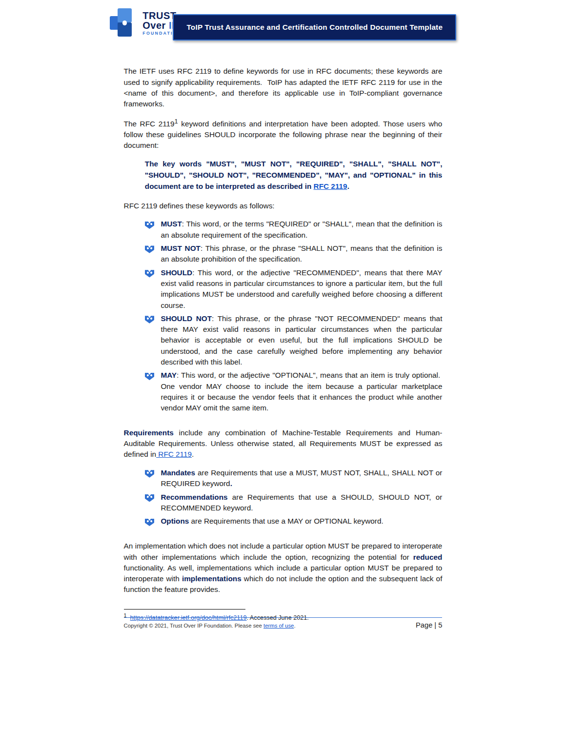TRUST
Over IP
FOUNDATION
ToIP Trust Assurance and Certification Controlled Document Template
The IETF uses RFC 2119 to define keywords for use in RFC documents; these keywords are used to signify applicability requirements. ToIP has adapted the IETF RFC 2119 for use in the <name of this document>, and therefore its applicable use in ToIP-compliant governance frameworks.
The RFC 21191 keyword definitions and interpretation have been adopted. Those users who follow these guidelines SHOULD incorporate the following phrase near the beginning of their document:
The key words "MUST", "MUST NOT", "REQUIRED", "SHALL", "SHALL NOT", "SHOULD", "SHOULD NOT", "RECOMMENDED", "MAY", and "OPTIONAL" in this document are to be interpreted as described in RFC 2119.
RFC 2119 defines these keywords as follows:
MUST: This word, or the terms "REQUIRED" or "SHALL", mean that the definition is an absolute requirement of the specification.
MUST NOT: This phrase, or the phrase "SHALL NOT", means that the definition is an absolute prohibition of the specification.
SHOULD: This word, or the adjective "RECOMMENDED", means that there MAY exist valid reasons in particular circumstances to ignore a particular item, but the full implications MUST be understood and carefully weighed before choosing a different course.
SHOULD NOT: This phrase, or the phrase "NOT RECOMMENDED" means that there MAY exist valid reasons in particular circumstances when the particular behavior is acceptable or even useful, but the full implications SHOULD be understood, and the case carefully weighed before implementing any behavior described with this label.
MAY: This word, or the adjective "OPTIONAL", means that an item is truly optional. One vendor MAY choose to include the item because a particular marketplace requires it or because the vendor feels that it enhances the product while another vendor MAY omit the same item.
Requirements include any combination of Machine-Testable Requirements and Human-Auditable Requirements. Unless otherwise stated, all Requirements MUST be expressed as defined in RFC 2119.
Mandates are Requirements that use a MUST, MUST NOT, SHALL, SHALL NOT or REQUIRED keyword.
Recommendations are Requirements that use a SHOULD, SHOULD NOT, or RECOMMENDED keyword.
Options are Requirements that use a MAY or OPTIONAL keyword.
An implementation which does not include a particular option MUST be prepared to interoperate with other implementations which include the option, recognizing the potential for reduced functionality. As well, implementations which include a particular option MUST be prepared to interoperate with implementations which do not include the option and the subsequent lack of function the feature provides.
1 https://datatracker.ietf.org/doc/html/rfc2119. Accessed June 2021.
Copyright © 2021, Trust Over IP Foundation. Please see terms of use.
Page | 5